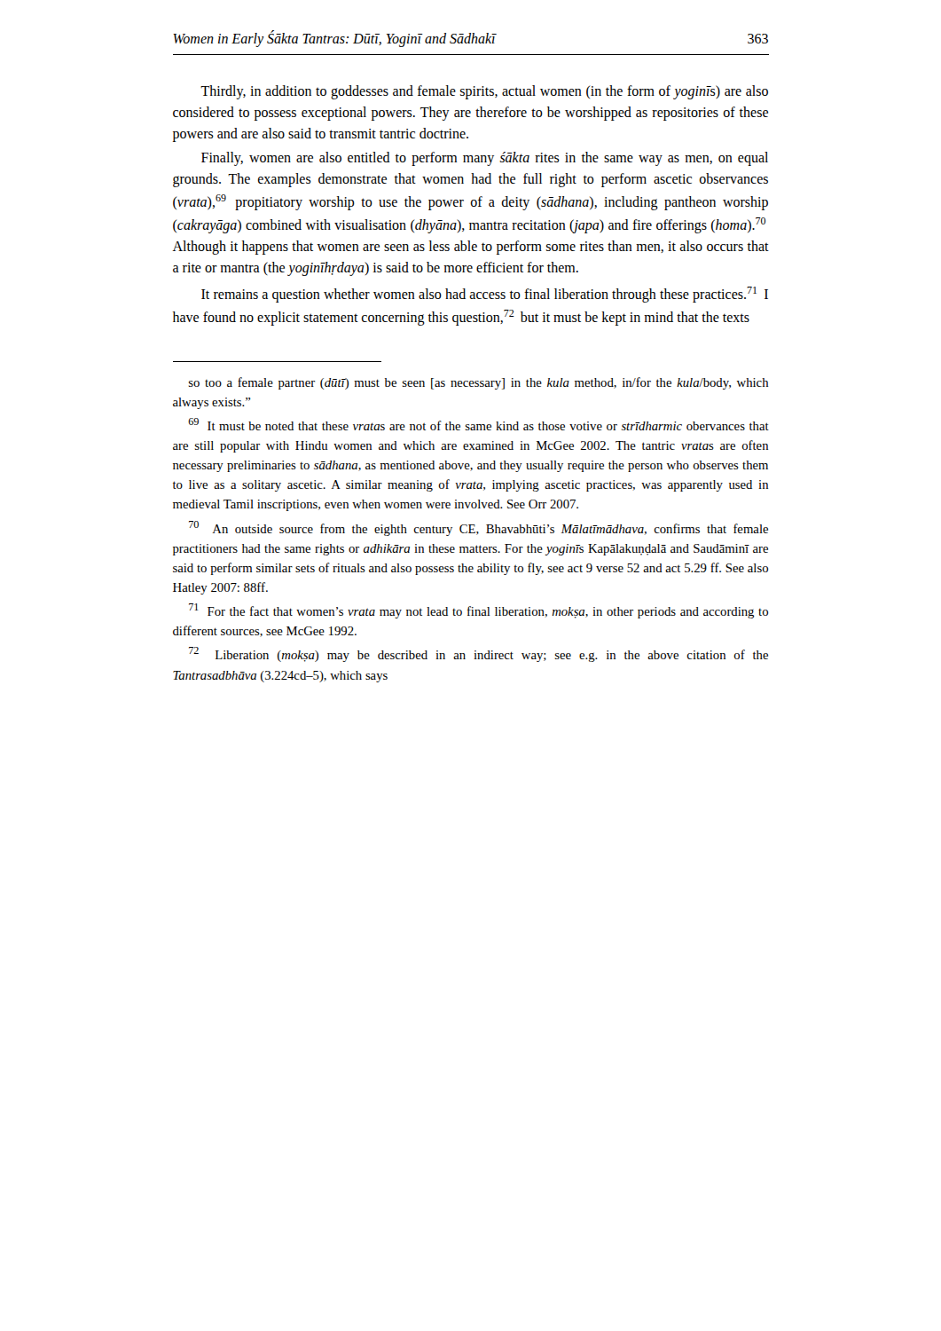Women in Early Śākta Tantras: Dūtī, Yoginī and Sādhakī 363
Thirdly, in addition to goddesses and female spirits, actual women (in the form of yoginīs) are also considered to possess exceptional powers. They are therefore to be worshipped as repositories of these powers and are also said to transmit tantric doctrine.
Finally, women are also entitled to perform many śākta rites in the same way as men, on equal grounds. The examples demonstrate that women had the full right to perform ascetic observances (vrata),69 propitiatory worship to use the power of a deity (sādhana), including pantheon worship (cakrayāga) combined with visualisation (dhyāna), mantra recitation (japa) and fire offerings (homa).70 Although it happens that women are seen as less able to perform some rites than men, it also occurs that a rite or mantra (the yoginīhṛdaya) is said to be more efficient for them.
It remains a question whether women also had access to final liberation through these practices.71 I have found no explicit statement concerning this question,72 but it must be kept in mind that the texts
so too a female partner (dūtī) must be seen [as necessary] in the kula method, in/for the kula/body, which always exists.”
69 It must be noted that these vratas are not of the same kind as those votive or strīdharmic obervances that are still popular with Hindu women and which are examined in McGee 2002. The tantric vratas are often necessary preliminaries to sādhana, as mentioned above, and they usually require the person who observes them to live as a solitary ascetic. A similar meaning of vrata, implying ascetic practices, was apparently used in medieval Tamil inscriptions, even when women were involved. See Orr 2007.
70 An outside source from the eighth century CE, Bhavabhūti’s Mālatīmādhava, confirms that female practitioners had the same rights or adhikāra in these matters. For the yoginīs Kapālakuṇḍalā and Saudāminī are said to perform similar sets of rituals and also possess the ability to fly, see act 9 verse 52 and act 5.29 ff. See also Hatley 2007: 88ff.
71 For the fact that women’s vrata may not lead to final liberation, mokṣa, in other periods and according to different sources, see McGee 1992.
72 Liberation (mokṣa) may be described in an indirect way; see e.g. in the above citation of the Tantrasadbhāva (3.224cd–5), which says